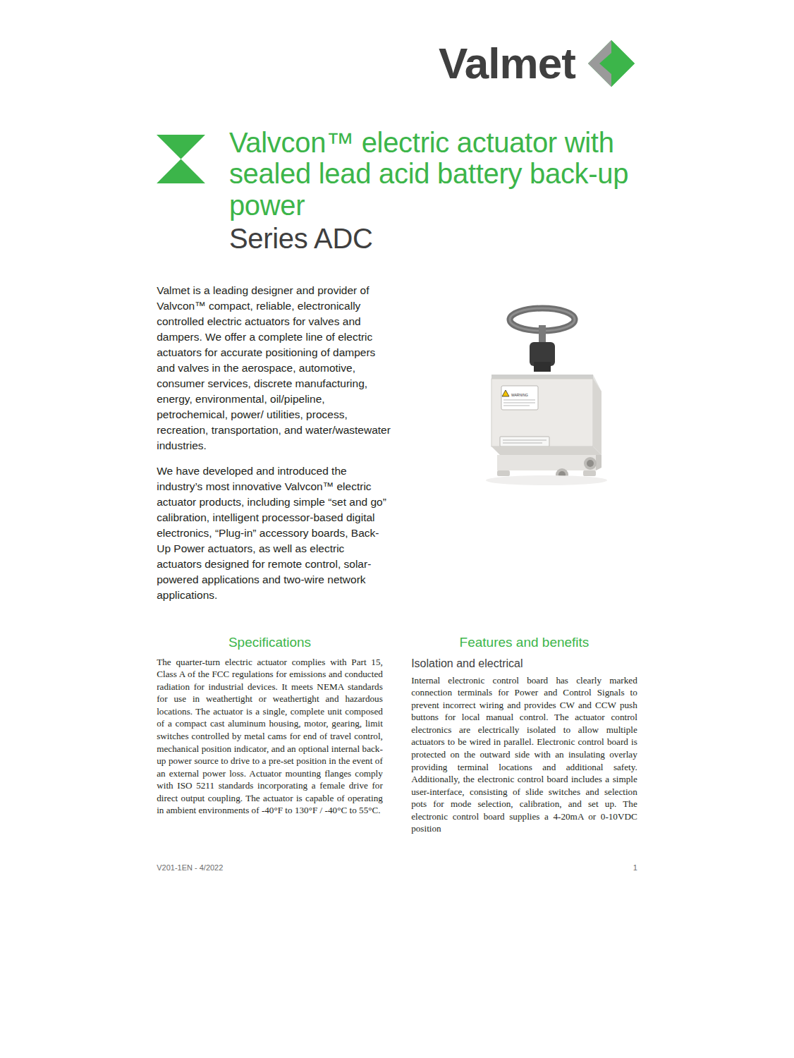Valmet
Valvcon™ electric actuator with sealed lead acid battery back-up power Series ADC
Valmet is a leading designer and provider of Valvcon™ compact, reliable, electronically controlled electric actuators for valves and dampers. We offer a complete line of electric actuators for accurate positioning of dampers and valves in the aerospace, automotive, consumer services, discrete manufacturing, energy, environmental, oil/pipeline, petrochemical, power/ utilities, process, recreation, transportation, and water/wastewater industries.
We have developed and introduced the industry’s most innovative Valvcon™ electric actuator products, including simple “set and go” calibration, intelligent processor-based digital electronics, “Plug-in” accessory boards, Back-Up Power actuators, as well as electric actuators designed for remote control, solar-powered applications and two-wire network applications.
WARNING
Specifications
The quarter-turn electric actuator complies with Part 15, Class A of the FCC regulations for emissions and conducted radiation for industrial devices. It meets NEMA standards for use in weathertight or weathertight and hazardous locations. The actuator is a single, complete unit composed of a compact cast aluminum housing, motor, gearing, limit switches controlled by metal cams for end of travel control, mechanical position indicator, and an optional internal back-up power source to drive to a pre-set position in the event of an external power loss. Actuator mounting flanges comply with ISO 5211 standards incorporating a female drive for direct output coupling. The actuator is capable of operating in ambient environments of -40°F to 130°F / -40°C to 55°C.
Features and benefits
Isolation and electrical
Internal electronic control board has clearly marked connection terminals for Power and Control Signals to prevent incorrect wiring and provides CW and CCW push buttons for local manual control. The actuator control electronics are electrically isolated to allow multiple actuators to be wired in parallel. Electronic control board is protected on the outward side with an insulating overlay providing terminal locations and additional safety. Additionally, the electronic control board includes a simple user-interface, consisting of slide switches and selection pots for mode selection, calibration, and set up. The electronic control board supplies a 4-20mA or 0-10VDC position
V201-1EN - 4/2022 1